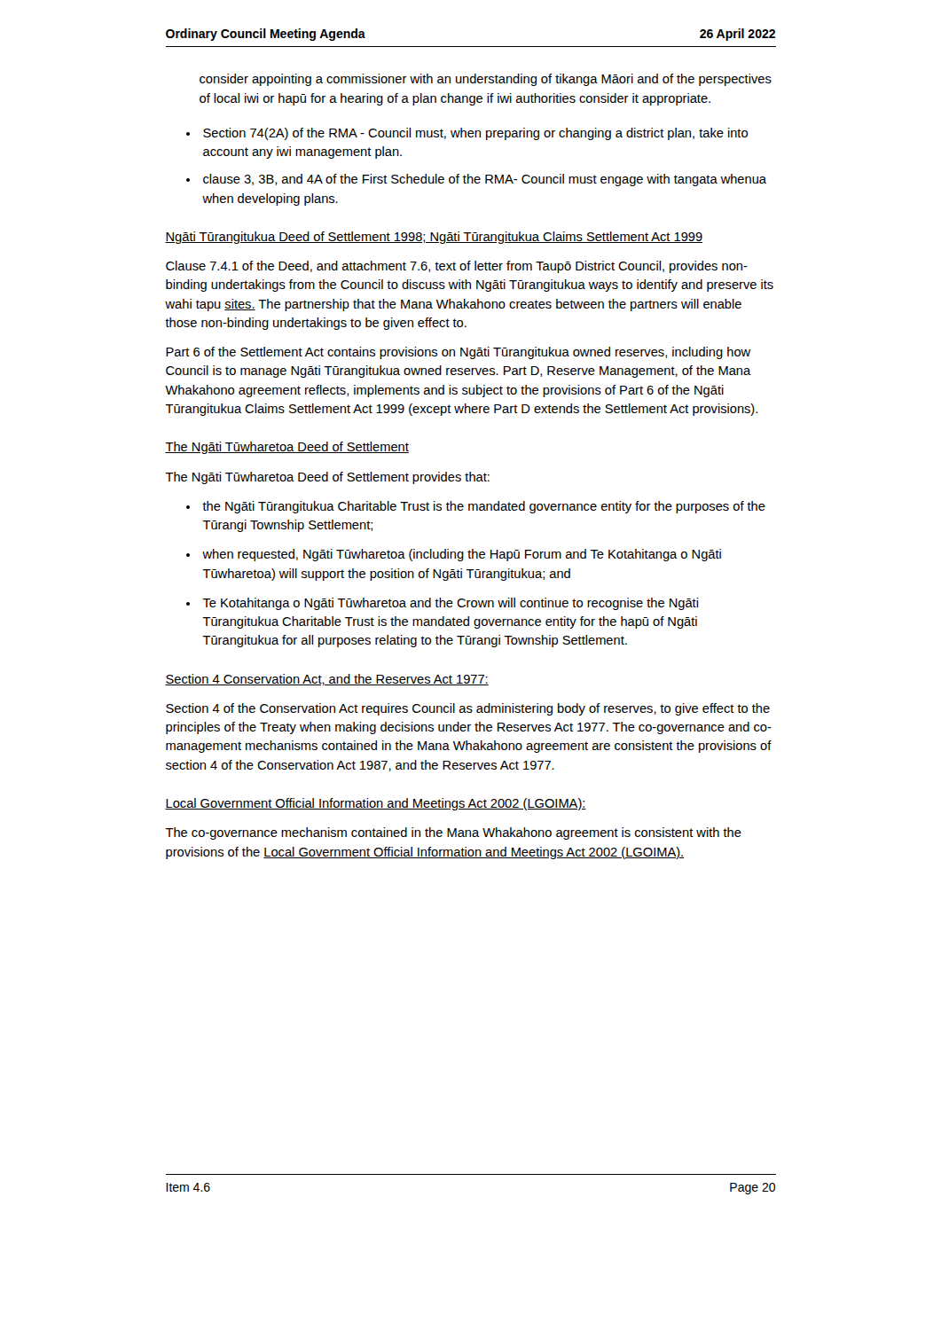Ordinary Council Meeting Agenda
26 April 2022
consider appointing a commissioner with an understanding of tikanga Māori and of the perspectives of local iwi or hapū for a hearing of a plan change if iwi authorities consider it appropriate.
Section 74(2A) of the RMA - Council must, when preparing or changing a district plan, take into account any iwi management plan.
clause 3, 3B, and 4A of the First Schedule of the RMA- Council must engage with tangata whenua when developing plans.
Ngāti Tūrangitukua Deed of Settlement 1998; Ngāti Tūrangitukua Claims Settlement Act 1999
Clause 7.4.1 of the Deed, and attachment 7.6, text of letter from Taupō District Council, provides non-binding undertakings from the Council to discuss with Ngāti Tūrangitukua ways to identify and preserve its wahi tapu sites. The partnership that the Mana Whakahono creates between the partners will enable those non-binding undertakings to be given effect to.
Part 6 of the Settlement Act contains provisions on Ngāti Tūrangitukua owned reserves, including how Council is to manage Ngāti Tūrangitukua owned reserves. Part D, Reserve Management, of the Mana Whakahono agreement reflects, implements and is subject to the provisions of Part 6 of the Ngāti Tūrangitukua Claims Settlement Act 1999 (except where Part D extends the Settlement Act provisions).
The Ngāti Tūwharetoa Deed of Settlement
The Ngāti Tūwharetoa Deed of Settlement provides that:
the Ngāti Tūrangitukua Charitable Trust is the mandated governance entity for the purposes of the Tūrangi Township Settlement;
when requested, Ngāti Tūwharetoa (including the Hapū Forum and Te Kotahitanga o Ngāti Tūwharetoa) will support the position of Ngāti Tūrangitukua; and
Te Kotahitanga o Ngāti Tūwharetoa and the Crown will continue to recognise the Ngāti Tūrangitukua Charitable Trust is the mandated governance entity for the hapū of Ngāti Tūrangitukua for all purposes relating to the Tūrangi Township Settlement.
Section 4 Conservation Act, and the Reserves Act 1977:
Section 4 of the Conservation Act requires Council as administering body of reserves, to give effect to the principles of the Treaty when making decisions under the Reserves Act 1977. The co-governance and co-management mechanisms contained in the Mana Whakahono agreement are consistent the provisions of section 4 of the Conservation Act 1987, and the Reserves Act 1977.
Local Government Official Information and Meetings Act 2002 (LGOIMA):
The co-governance mechanism contained in the Mana Whakahono agreement is consistent with the provisions of the Local Government Official Information and Meetings Act 2002 (LGOIMA).
Item 4.6
Page 20